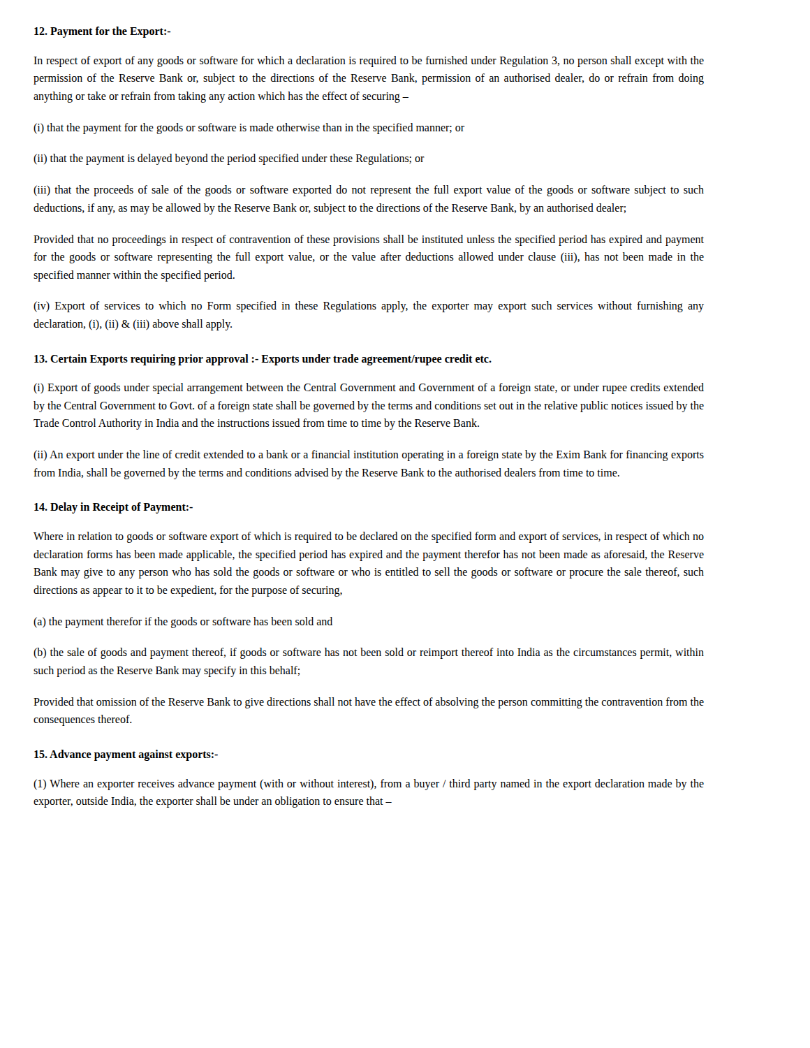12. Payment for the Export:-
In respect of export of any goods or software for which a declaration is required to be furnished under Regulation 3, no person shall except with the permission of the Reserve Bank or, subject to the directions of the Reserve Bank, permission of an authorised dealer, do or refrain from doing anything or take or refrain from taking any action which has the effect of securing –
(i) that the payment for the goods or software is made otherwise than in the specified manner; or
(ii) that the payment is delayed beyond the period specified under these Regulations; or
(iii) that the proceeds of sale of the goods or software exported do not represent the full export value of the goods or software subject to such deductions, if any, as may be allowed by the Reserve Bank or, subject to the directions of the Reserve Bank, by an authorised dealer;
Provided that no proceedings in respect of contravention of these provisions shall be instituted unless the specified period has expired and payment for the goods or software representing the full export value, or the value after deductions allowed under clause (iii), has not been made in the specified manner within the specified period.
(iv) Export of services to which no Form specified in these Regulations apply, the exporter may export such services without furnishing any declaration, (i), (ii) & (iii) above shall apply.
13. Certain Exports requiring prior approval :- Exports under trade agreement/rupee credit etc.
(i) Export of goods under special arrangement between the Central Government and Government of a foreign state, or under rupee credits extended by the Central Government to Govt. of a foreign state shall be governed by the terms and conditions set out in the relative public notices issued by the Trade Control Authority in India and the instructions issued from time to time by the Reserve Bank.
(ii) An export under the line of credit extended to a bank or a financial institution operating in a foreign state by the Exim Bank for financing exports from India, shall be governed by the terms and conditions advised by the Reserve Bank to the authorised dealers from time to time.
14. Delay in Receipt of Payment:-
Where in relation to goods or software export of which is required to be declared on the specified form and export of services, in respect of which no declaration forms has been made applicable, the specified period has expired and the payment therefor has not been made as aforesaid, the Reserve Bank may give to any person who has sold the goods or software or who is entitled to sell the goods or software or procure the sale thereof, such directions as appear to it to be expedient, for the purpose of securing,
(a) the payment therefor if the goods or software has been sold and
(b) the sale of goods and payment thereof, if goods or software has not been sold or reimport thereof into India as the circumstances permit, within such period as the Reserve Bank may specify in this behalf;
Provided that omission of the Reserve Bank to give directions shall not have the effect of absolving the person committing the contravention from the consequences thereof.
15. Advance payment against exports:-
(1) Where an exporter receives advance payment (with or without interest), from a buyer / third party named in the export declaration made by the exporter, outside India, the exporter shall be under an obligation to ensure that –